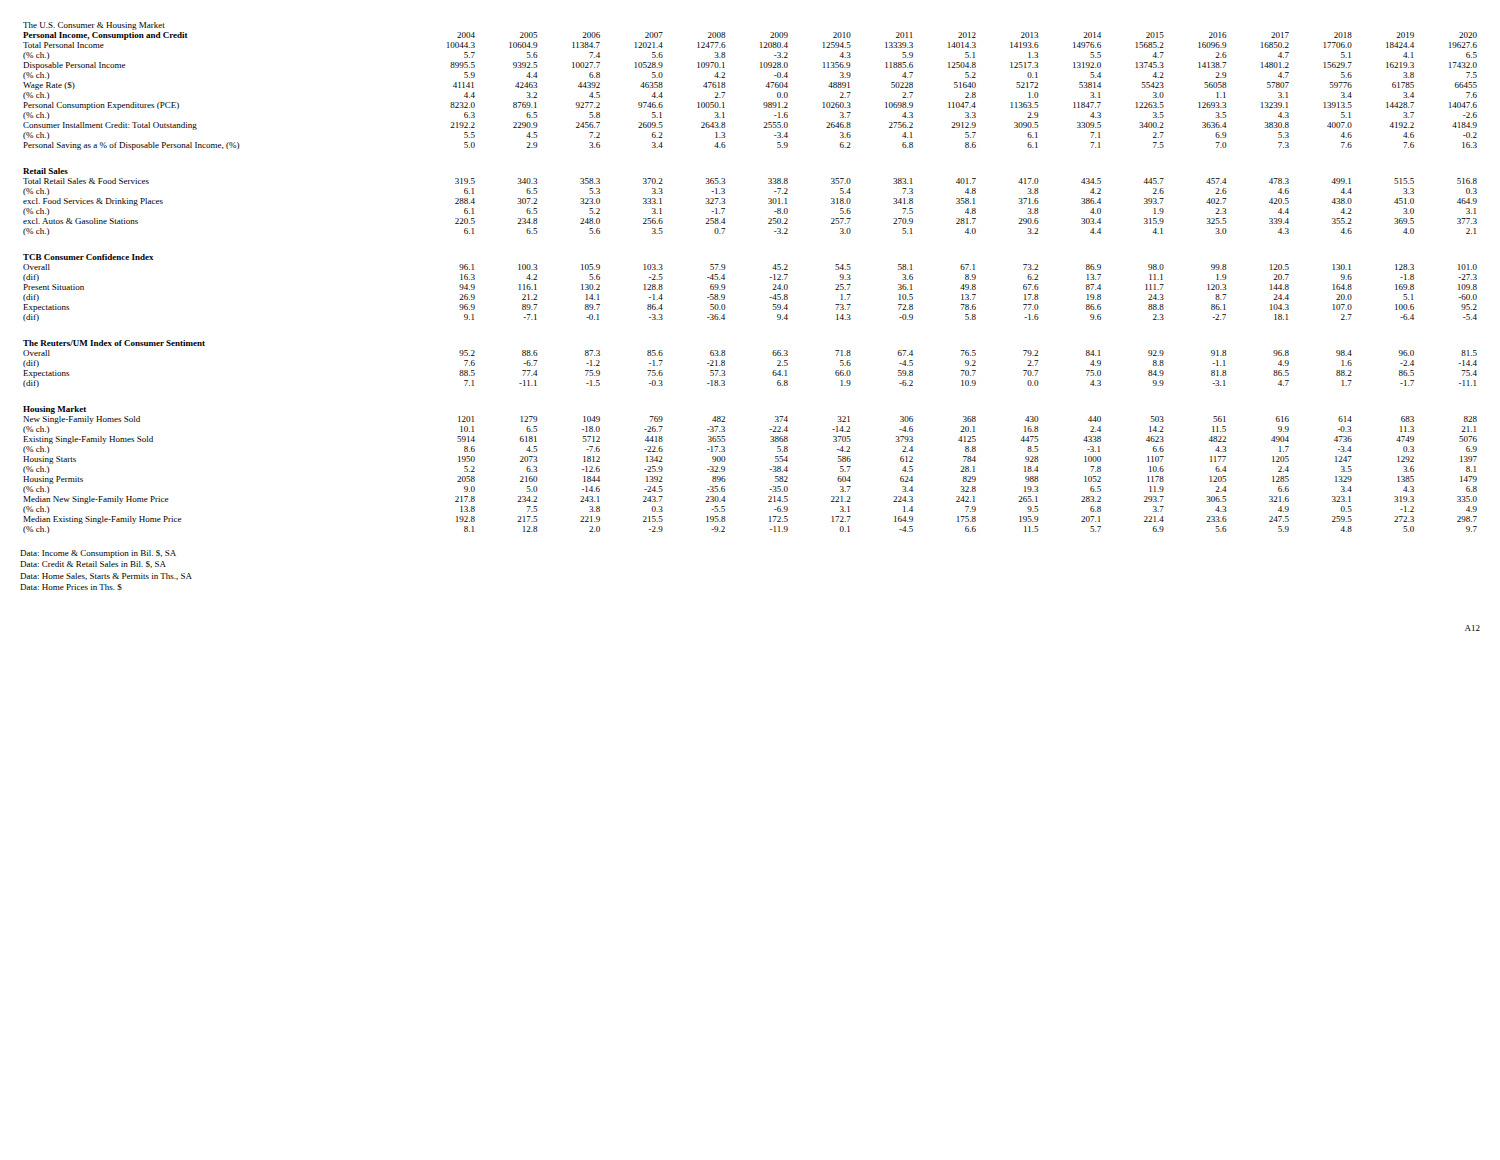| The U.S. Consumer & Housing Market |
| Personal Income, Consumption and Credit | 2004 | 2005 | 2006 | 2007 | 2008 | 2009 | 2010 | 2011 | 2012 | 2013 | 2014 | 2015 | 2016 | 2017 | 2018 | 2019 | 2020 |
| Total Personal Income | 10044.3 | 10604.9 | 11384.7 | 12021.4 | 12477.6 | 12080.4 | 12594.5 | 13339.3 | 14014.3 | 14193.6 | 14976.6 | 15685.2 | 16096.9 | 16850.2 | 17706.0 | 18424.4 | 19627.6 |
| (% ch.) | 5.7 | 5.6 | 7.4 | 5.6 | 3.8 | -3.2 | 4.3 | 5.9 | 5.1 | 1.3 | 5.5 | 4.7 | 2.6 | 4.7 | 5.1 | 4.1 | 6.5 |
| Disposable Personal Income | 8995.5 | 9392.5 | 10027.7 | 10528.9 | 10970.1 | 10928.0 | 11356.9 | 11885.6 | 12504.8 | 12517.3 | 13192.0 | 13745.3 | 14138.7 | 14801.2 | 15629.7 | 16219.3 | 17432.0 |
| (% ch.) | 5.9 | 4.4 | 6.8 | 5.0 | 4.2 | -0.4 | 3.9 | 4.7 | 5.2 | 0.1 | 5.4 | 4.2 | 2.9 | 4.7 | 5.6 | 3.8 | 7.5 |
| Wage Rate ($) | 41141 | 42463 | 44392 | 46358 | 47618 | 47604 | 48891 | 50228 | 51640 | 52172 | 53814 | 55423 | 56058 | 57807 | 59776 | 61785 | 66455 |
| (% ch.) | 4.4 | 3.2 | 4.5 | 4.4 | 2.7 | 0.0 | 2.7 | 2.7 | 2.8 | 1.0 | 3.1 | 3.0 | 1.1 | 3.1 | 3.4 | 3.4 | 7.6 |
| Personal Consumption Expenditures (PCE) | 8232.0 | 8769.1 | 9277.2 | 9746.6 | 10050.1 | 9891.2 | 10260.3 | 10698.9 | 11047.4 | 11363.5 | 11847.7 | 12263.5 | 12693.3 | 13239.1 | 13913.5 | 14428.7 | 14047.6 |
| (% ch.) | 6.3 | 6.5 | 5.8 | 5.1 | 3.1 | -1.6 | 3.7 | 4.3 | 3.3 | 2.9 | 4.3 | 3.5 | 3.5 | 4.3 | 5.1 | 3.7 | -2.6 |
| Consumer Installment Credit: Total Outstanding | 2192.2 | 2290.9 | 2456.7 | 2609.5 | 2643.8 | 2555.0 | 2646.8 | 2756.2 | 2912.9 | 3090.5 | 3309.5 | 3400.2 | 3636.4 | 3830.8 | 4007.0 | 4192.2 | 4184.9 |
| (% ch.) | 5.5 | 4.5 | 7.2 | 6.2 | 1.3 | -3.4 | 3.6 | 4.1 | 5.7 | 6.1 | 7.1 | 2.7 | 6.9 | 5.3 | 4.6 | 4.6 | -0.2 |
| Personal Saving as a % of Disposable Personal Income, (%) | 5.0 | 2.9 | 3.6 | 3.4 | 4.6 | 5.9 | 6.2 | 6.8 | 8.6 | 6.1 | 7.1 | 7.5 | 7.0 | 7.3 | 7.6 | 7.6 | 16.3 |
| Retail Sales | |
| Total Retail Sales & Food Services | 319.5 | 340.3 | 358.3 | 370.2 | 365.3 | 338.8 | 357.0 | 383.1 | 401.7 | 417.0 | 434.5 | 445.7 | 457.4 | 478.3 | 499.1 | 515.5 | 516.8 |
| (% ch.) | 6.1 | 6.5 | 5.3 | 3.3 | -1.3 | -7.2 | 5.4 | 7.3 | 4.8 | 3.8 | 4.2 | 2.6 | 2.6 | 4.6 | 4.4 | 3.3 | 0.3 |
| excl. Food Services & Drinking Places | 288.4 | 307.2 | 323.0 | 333.1 | 327.3 | 301.1 | 318.0 | 341.8 | 358.1 | 371.6 | 386.4 | 393.7 | 402.7 | 420.5 | 438.0 | 451.0 | 464.9 |
| (% ch.) | 6.1 | 6.5 | 5.2 | 3.1 | -1.7 | -8.0 | 5.6 | 7.5 | 4.8 | 3.8 | 4.0 | 1.9 | 2.3 | 4.4 | 4.2 | 3.0 | 3.1 |
| excl. Autos & Gasoline Stations | 220.5 | 234.8 | 248.0 | 256.6 | 258.4 | 250.2 | 257.7 | 270.9 | 281.7 | 290.6 | 303.4 | 315.9 | 325.5 | 339.4 | 355.2 | 369.5 | 377.3 |
| (% ch.) | 6.1 | 6.5 | 5.6 | 3.5 | 0.7 | -3.2 | 3.0 | 5.1 | 4.0 | 3.2 | 4.4 | 4.1 | 3.0 | 4.3 | 4.6 | 4.0 | 2.1 |
| TCB Consumer Confidence Index | |
| Overall | 96.1 | 100.3 | 105.9 | 103.3 | 57.9 | 45.2 | 54.5 | 58.1 | 67.1 | 73.2 | 86.9 | 98.0 | 99.8 | 120.5 | 130.1 | 128.3 | 101.0 |
| (dif) | 16.3 | 4.2 | 5.6 | -2.5 | -45.4 | -12.7 | 9.3 | 3.6 | 8.9 | 6.2 | 13.7 | 11.1 | 1.9 | 20.7 | 9.6 | -1.8 | -27.3 |
| Present Situation | 94.9 | 116.1 | 130.2 | 128.8 | 69.9 | 24.0 | 25.7 | 36.1 | 49.8 | 67.6 | 87.4 | 111.7 | 120.3 | 144.8 | 164.8 | 169.8 | 109.8 |
| (dif) | 26.9 | 21.2 | 14.1 | -1.4 | -58.9 | -45.8 | 1.7 | 10.5 | 13.7 | 17.8 | 19.8 | 24.3 | 8.7 | 24.4 | 20.0 | 5.1 | -60.0 |
| Expectations | 96.9 | 89.7 | 89.7 | 86.4 | 50.0 | 59.4 | 73.7 | 72.8 | 78.6 | 77.0 | 86.6 | 88.8 | 86.1 | 104.3 | 107.0 | 100.6 | 95.2 |
| (dif) | 9.1 | -7.1 | -0.1 | -3.3 | -36.4 | 9.4 | 14.3 | -0.9 | 5.8 | -1.6 | 9.6 | 2.3 | -2.7 | 18.1 | 2.7 | -6.4 | -5.4 |
| The Reuters/UM Index of Consumer Sentiment | |
| Overall | 95.2 | 88.6 | 87.3 | 85.6 | 63.8 | 66.3 | 71.8 | 67.4 | 76.5 | 79.2 | 84.1 | 92.9 | 91.8 | 96.8 | 98.4 | 96.0 | 81.5 |
| (dif) | 7.6 | -6.7 | -1.2 | -1.7 | -21.8 | 2.5 | 5.6 | -4.5 | 9.2 | 2.7 | 4.9 | 8.8 | -1.1 | 4.9 | 1.6 | -2.4 | -14.4 |
| Expectations | 88.5 | 77.4 | 75.9 | 75.6 | 57.3 | 64.1 | 66.0 | 59.8 | 70.7 | 70.7 | 75.0 | 84.9 | 81.8 | 86.5 | 88.2 | 86.5 | 75.4 |
| (dif) | 7.1 | -11.1 | -1.5 | -0.3 | -18.3 | 6.8 | 1.9 | -6.2 | 10.9 | 0.0 | 4.3 | 9.9 | -3.1 | 4.7 | 1.7 | -1.7 | -11.1 |
| Housing Market | |
| New Single-Family Homes Sold | 1201 | 1279 | 1049 | 769 | 482 | 374 | 321 | 306 | 368 | 430 | 440 | 503 | 561 | 616 | 614 | 683 | 828 |
| (% ch.) | 10.1 | 6.5 | -18.0 | -26.7 | -37.3 | -22.4 | -14.2 | -4.6 | 20.1 | 16.8 | 2.4 | 14.2 | 11.5 | 9.9 | -0.3 | 11.3 | 21.1 |
| Existing Single-Family Homes Sold | 5914 | 6181 | 5712 | 4418 | 3655 | 3868 | 3705 | 3793 | 4125 | 4475 | 4338 | 4623 | 4822 | 4904 | 4736 | 4749 | 5076 |
| (% ch.) | 8.6 | 4.5 | -7.6 | -22.6 | -17.3 | 5.8 | -4.2 | 2.4 | 8.8 | 8.5 | -3.1 | 6.6 | 4.3 | 1.7 | -3.4 | 0.3 | 6.9 |
| Housing Starts | 1950 | 2073 | 1812 | 1342 | 900 | 554 | 586 | 612 | 784 | 928 | 1000 | 1107 | 1177 | 1205 | 1247 | 1292 | 1397 |
| (% ch.) | 5.2 | 6.3 | -12.6 | -25.9 | -32.9 | -38.4 | 5.7 | 4.5 | 28.1 | 18.4 | 7.8 | 10.6 | 6.4 | 2.4 | 3.5 | 3.6 | 8.1 |
| Housing Permits | 2058 | 2160 | 1844 | 1392 | 896 | 582 | 604 | 624 | 829 | 988 | 1052 | 1178 | 1205 | 1285 | 1329 | 1385 | 1479 |
| (% ch.) | 9.0 | 5.0 | -14.6 | -24.5 | -35.6 | -35.0 | 3.7 | 3.4 | 32.8 | 19.3 | 6.5 | 11.9 | 2.4 | 6.6 | 3.4 | 4.3 | 6.8 |
| Median New Single-Family Home Price | 217.8 | 234.2 | 243.1 | 243.7 | 230.4 | 214.5 | 221.2 | 224.3 | 242.1 | 265.1 | 283.2 | 293.7 | 306.5 | 321.6 | 323.1 | 319.3 | 335.0 |
| (% ch.) | 13.8 | 7.5 | 3.8 | 0.3 | -5.5 | -6.9 | 3.1 | 1.4 | 7.9 | 9.5 | 6.8 | 3.7 | 4.3 | 4.9 | 0.5 | -1.2 | 4.9 |
| Median Existing Single-Family Home Price | 192.8 | 217.5 | 221.9 | 215.5 | 195.8 | 172.5 | 172.7 | 164.9 | 175.8 | 195.9 | 207.1 | 221.4 | 233.6 | 247.5 | 259.5 | 272.3 | 298.7 |
| (% ch.) | 8.1 | 12.8 | 2.0 | -2.9 | -9.2 | -11.9 | 0.1 | -4.5 | 6.6 | 11.5 | 5.7 | 6.9 | 5.6 | 5.9 | 4.8 | 5.0 | 9.7 |
Data: Income & Consumption in Bil. $, SA
Data: Credit & Retail Sales in Bil. $, SA
Data: Home Sales, Starts & Permits in Ths., SA
Data: Home Prices in Ths. $
A12